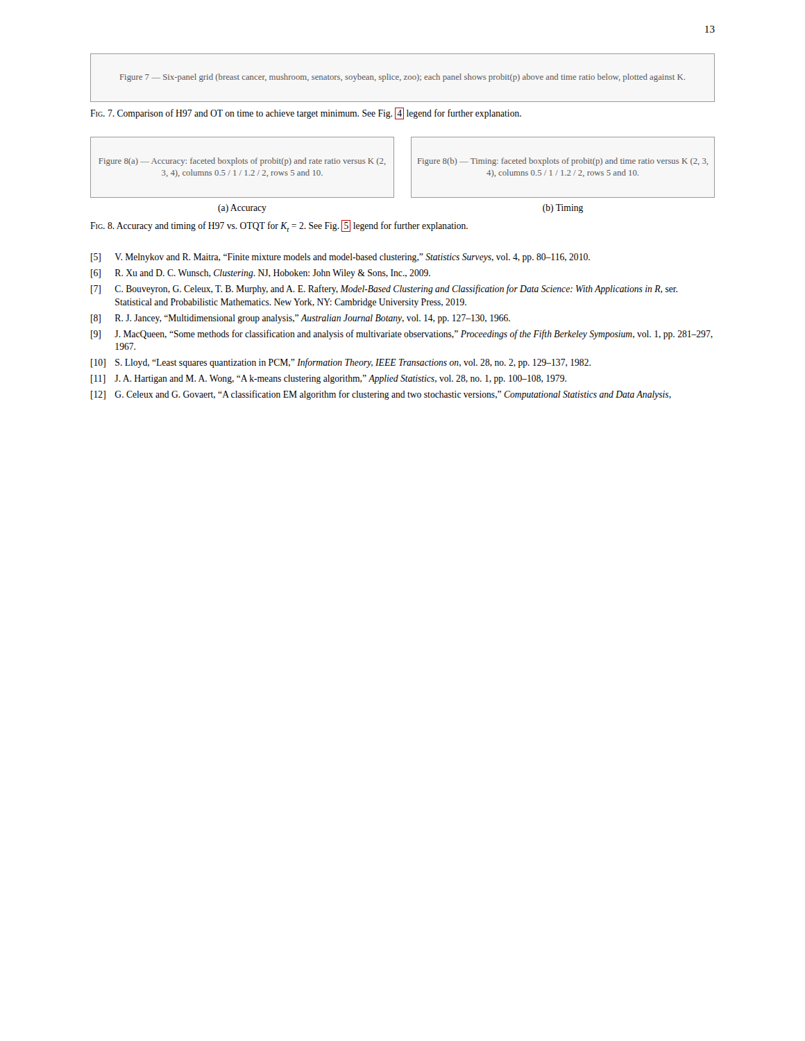13
Figure 7 — Six-panel grid (breast cancer, mushroom, senators, soybean, splice, zoo); each panel shows probit(p) above and time ratio below, plotted against K.
Fig. 7. Comparison of H97 and OT on time to achieve target minimum. See Fig. 4 legend for further explanation.
Figure 8(a) — Accuracy: faceted boxplots of probit(p) and rate ratio versus K (2, 3, 4), columns 0.5 / 1 / 1.2 / 2, rows 5 and 10.
(a) Accuracy
Figure 8(b) — Timing: faceted boxplots of probit(p) and time ratio versus K (2, 3, 4), columns 0.5 / 1 / 1.2 / 2, rows 5 and 10.
(b) Timing
Fig. 8. Accuracy and timing of H97 vs. OTQT for Kt = 2. See Fig. 5 legend for further explanation.
V. Melnykov and R. Maitra, “Finite mixture models and model-based clustering,” Statistics Surveys, vol. 4, pp. 80–116, 2010.
R. Xu and D. C. Wunsch, Clustering. NJ, Hoboken: John Wiley & Sons, Inc., 2009.
C. Bouveyron, G. Celeux, T. B. Murphy, and A. E. Raftery, Model-Based Clustering and Classification for Data Science: With Applications in R, ser. Statistical and Probabilistic Mathematics. New York, NY: Cambridge University Press, 2019.
R. J. Jancey, “Multidimensional group analysis,” Australian Journal Botany, vol. 14, pp. 127–130, 1966.
J. MacQueen, “Some methods for classification and analysis of multivariate observations,” Proceedings of the Fifth Berkeley Symposium, vol. 1, pp. 281–297, 1967.
S. Lloyd, “Least squares quantization in PCM,” Information Theory, IEEE Transactions on, vol. 28, no. 2, pp. 129–137, 1982.
J. A. Hartigan and M. A. Wong, “A k-means clustering algorithm,” Applied Statistics, vol. 28, no. 1, pp. 100–108, 1979.
G. Celeux and G. Govaert, “A classification EM algorithm for clustering and two stochastic versions,” Computational Statistics and Data Analysis,